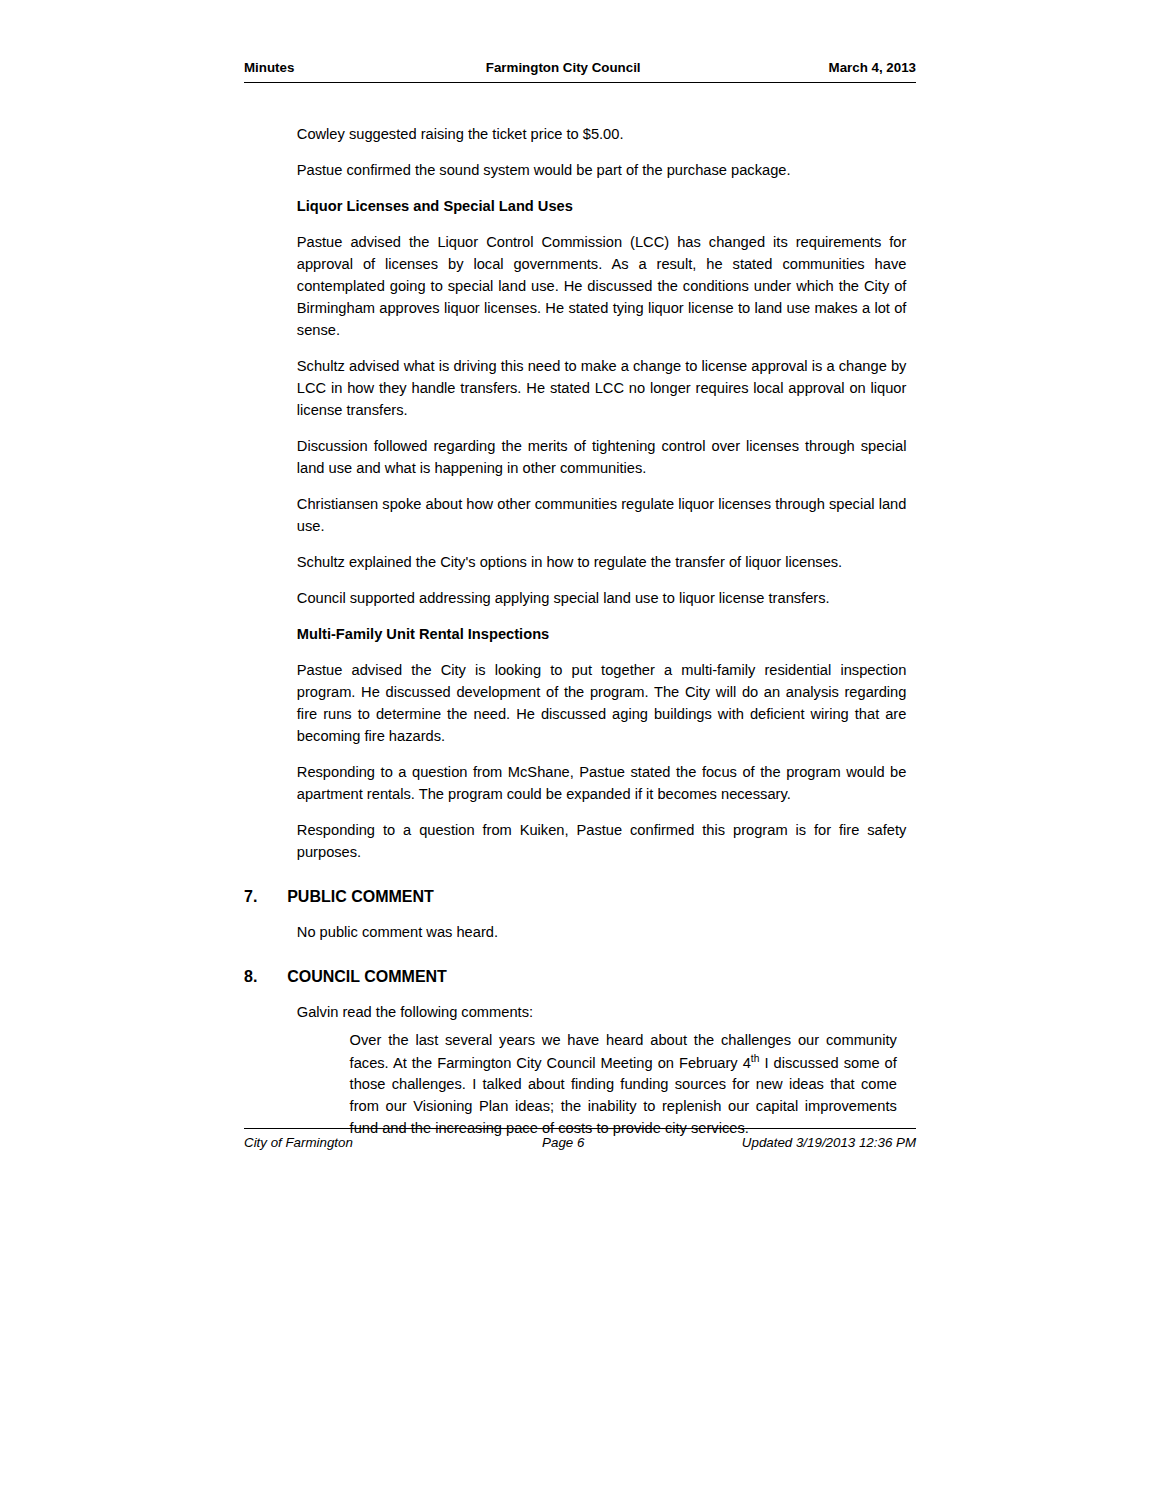Minutes
Farmington City Council
March 4, 2013
Cowley suggested raising the ticket price to $5.00.
Pastue confirmed the sound system would be part of the purchase package.
Liquor Licenses and Special Land Uses
Pastue advised the Liquor Control Commission (LCC) has changed its requirements for approval of licenses by local governments. As a result, he stated communities have contemplated going to special land use. He discussed the conditions under which the City of Birmingham approves liquor licenses. He stated tying liquor license to land use makes a lot of sense.
Schultz advised what is driving this need to make a change to license approval is a change by LCC in how they handle transfers. He stated LCC no longer requires local approval on liquor license transfers.
Discussion followed regarding the merits of tightening control over licenses through special land use and what is happening in other communities.
Christiansen spoke about how other communities regulate liquor licenses through special land use.
Schultz explained the City's options in how to regulate the transfer of liquor licenses.
Council supported addressing applying special land use to liquor license transfers.
Multi-Family Unit Rental Inspections
Pastue advised the City is looking to put together a multi-family residential inspection program. He discussed development of the program. The City will do an analysis regarding fire runs to determine the need. He discussed aging buildings with deficient wiring that are becoming fire hazards.
Responding to a question from McShane, Pastue stated the focus of the program would be apartment rentals. The program could be expanded if it becomes necessary.
Responding to a question from Kuiken, Pastue confirmed this program is for fire safety purposes.
7. PUBLIC COMMENT
No public comment was heard.
8. COUNCIL COMMENT
Galvin read the following comments:
Over the last several years we have heard about the challenges our community faces. At the Farmington City Council Meeting on February 4th I discussed some of those challenges. I talked about finding funding sources for new ideas that come from our Visioning Plan ideas; the inability to replenish our capital improvements fund and the increasing pace of costs to provide city services.
City of Farmington
Page 6
Updated 3/19/2013 12:36 PM